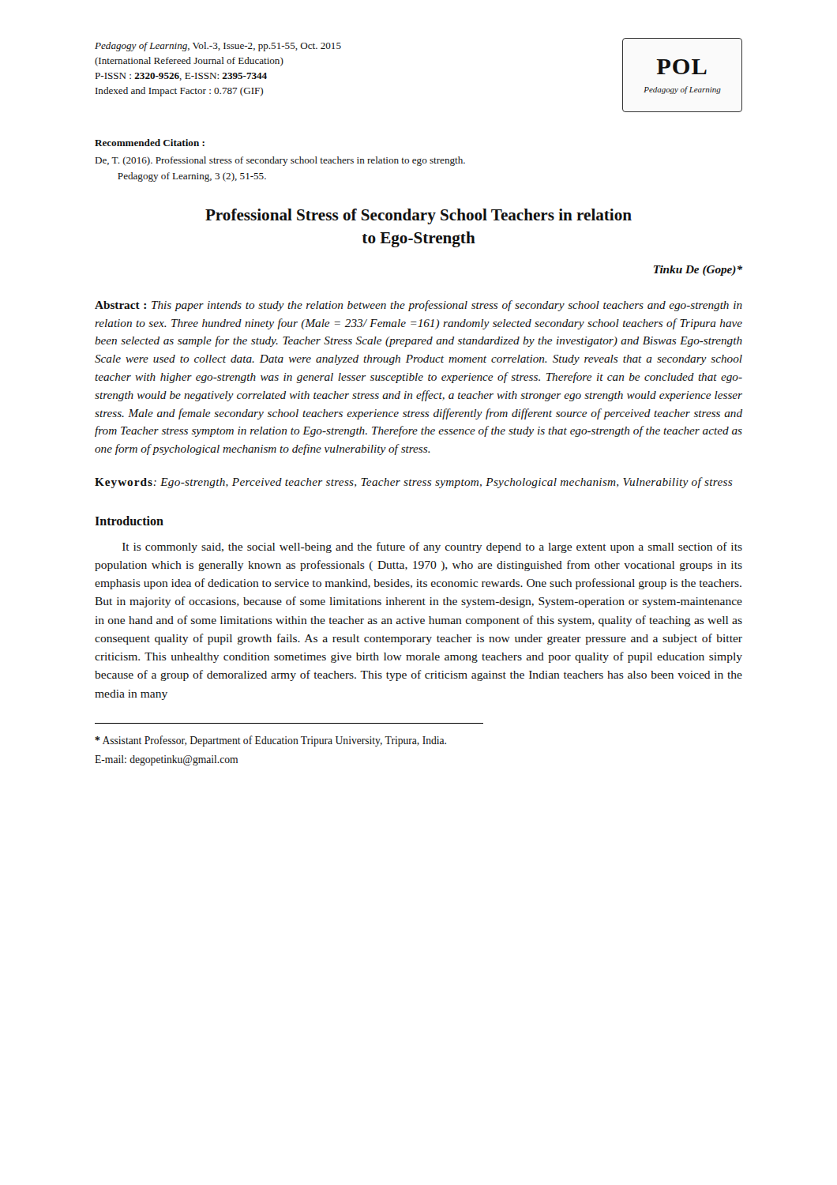POL Pedagogy of Learning
Pedagogy of Learning, Vol.-3, Issue-2, pp.51-55, Oct. 2015
(International Refereed Journal of Education)
P-ISSN : 2320-9526, E-ISSN: 2395-7344
Indexed and Impact Factor : 0.787 (GIF)
Recommended Citation : De, T. (2016). Professional stress of secondary school teachers in relation to ego strength. Pedagogy of Learning, 3 (2), 51-55.
Professional Stress of Secondary School Teachers in relation
to Ego-Strength
Tinku De (Gope)*
Abstract : This paper intends to study the relation between the professional stress of secondary school teachers and ego-strength in relation to sex. Three hundred ninety four (Male = 233/ Female =161) randomly selected secondary school teachers of Tripura have been selected as sample for the study. Teacher Stress Scale (prepared and standardized by the investigator) and Biswas Ego-strength Scale were used to collect data. Data were analyzed through Product moment correlation. Study reveals that a secondary school teacher with higher ego-strength was in general lesser susceptible to experience of stress. Therefore it can be concluded that ego-strength would be negatively correlated with teacher stress and in effect, a teacher with stronger ego strength would experience lesser stress. Male and female secondary school teachers experience stress differently from different source of perceived teacher stress and from Teacher stress symptom in relation to Ego-strength. Therefore the essence of the study is that ego-strength of the teacher acted as one form of psychological mechanism to define vulnerability of stress.
Keywords: Ego-strength, Perceived teacher stress, Teacher stress symptom, Psychological mechanism, Vulnerability of stress
Introduction
It is commonly said, the social well-being and the future of any country depend to a large extent upon a small section of its population which is generally known as professionals ( Dutta, 1970 ), who are distinguished from other vocational groups in its emphasis upon idea of dedication to service to mankind, besides, its economic rewards. One such professional group is the teachers. But in majority of occasions, because of some limitations inherent in the system-design, System-operation or system-maintenance in one hand and of some limitations within the teacher as an active human component of this system, quality of teaching as well as consequent quality of pupil growth fails. As a result contemporary teacher is now under greater pressure and a subject of bitter criticism. This unhealthy condition sometimes give birth low morale among teachers and poor quality of pupil education simply because of a group of demoralized army of teachers. This type of criticism against the Indian teachers has also been voiced in the media in many
* Assistant Professor, Department of Education Tripura University, Tripura, India.
E-mail: degopetinku@gmail.com